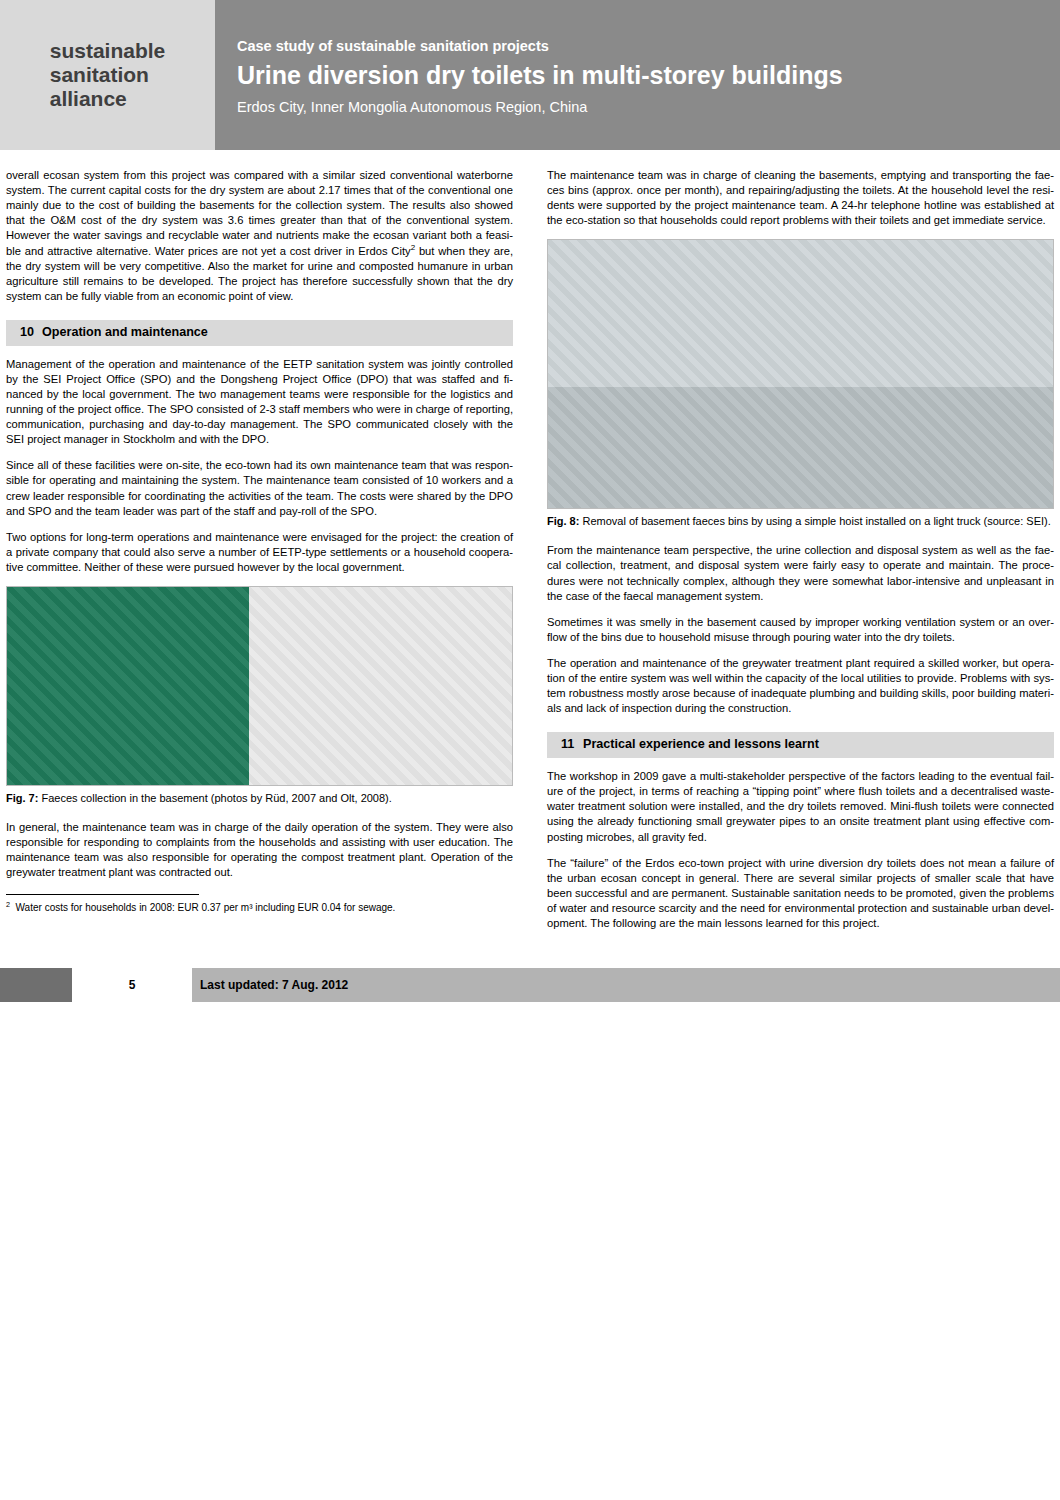sustainable
sanitation
alliance
Case study of sustainable sanitation projects
Urine diversion dry toilets in multi-storey buildings
Erdos City, Inner Mongolia Autonomous Region, China
overall ecosan system from this project was compared with a similar sized conventional waterborne system. The current capital costs for the dry system are about 2.17 times that of the conventional one mainly due to the cost of building the basements for the collection system. The results also showed that the O&M cost of the dry system was 3.6 times greater than that of the conventional system. However the water savings and recyclable water and nutrients make the ecosan variant both a feasible and attractive alternative. Water prices are not yet a cost driver in Erdos City2 but when they are, the dry system will be very competitive. Also the market for urine and composted humanure in urban agriculture still remains to be developed. The project has therefore successfully shown that the dry system can be fully viable from an economic point of view.
10 Operation and maintenance
Management of the operation and maintenance of the EETP sanitation system was jointly controlled by the SEI Project Office (SPO) and the Dongsheng Project Office (DPO) that was staffed and financed by the local government. The two management teams were responsible for the logistics and running of the project office. The SPO consisted of 2-3 staff members who were in charge of reporting, communication, purchasing and day-to-day management. The SPO communicated closely with the SEI project manager in Stockholm and with the DPO.
Since all of these facilities were on-site, the eco-town had its own maintenance team that was responsible for operating and maintaining the system. The maintenance team consisted of 10 workers and a crew leader responsible for coordinating the activities of the team. The costs were shared by the DPO and SPO and the team leader was part of the staff and pay-roll of the SPO.
Two options for long-term operations and maintenance were envisaged for the project: the creation of a private company that could also serve a number of EETP-type settlements or a household cooperative committee. Neither of these were pursued however by the local government.
Fig. 7: Faeces collection in the basement (photos by Rüd, 2007 and Olt, 2008).
In general, the maintenance team was in charge of the daily operation of the system. They were also responsible for responding to complaints from the households and assisting with user education. The maintenance team was also responsible for operating the compost treatment plant. Operation of the greywater treatment plant was contracted out.
2 Water costs for households in 2008: EUR 0.37 per m³ including EUR 0.04 for sewage.
The maintenance team was in charge of cleaning the basements, emptying and transporting the faeces bins (approx. once per month), and repairing/adjusting the toilets. At the household level the residents were supported by the project maintenance team. A 24-hr telephone hotline was established at the eco-station so that households could report problems with their toilets and get immediate service.
Fig. 8: Removal of basement faeces bins by using a simple hoist installed on a light truck (source: SEI).
From the maintenance team perspective, the urine collection and disposal system as well as the faecal collection, treatment, and disposal system were fairly easy to operate and maintain. The procedures were not technically complex, although they were somewhat labor-intensive and unpleasant in the case of the faecal management system.
Sometimes it was smelly in the basement caused by improper working ventilation system or an overflow of the bins due to household misuse through pouring water into the dry toilets.
The operation and maintenance of the greywater treatment plant required a skilled worker, but operation of the entire system was well within the capacity of the local utilities to provide. Problems with system robustness mostly arose because of inadequate plumbing and building skills, poor building materials and lack of inspection during the construction.
11 Practical experience and lessons learnt
The workshop in 2009 gave a multi-stakeholder perspective of the factors leading to the eventual failure of the project, in terms of reaching a “tipping point” where flush toilets and a decentralised wastewater treatment solution were installed, and the dry toilets removed. Mini-flush toilets were connected using the already functioning small greywater pipes to an onsite treatment plant using effective composting microbes, all gravity fed.
The “failure” of the Erdos eco-town project with urine diversion dry toilets does not mean a failure of the urban ecosan concept in general. There are several similar projects of smaller scale that have been successful and are permanent. Sustainable sanitation needs to be promoted, given the problems of water and resource scarcity and the need for environmental protection and sustainable urban development. The following are the main lessons learned for this project.
5
Last updated: 7 Aug. 2012